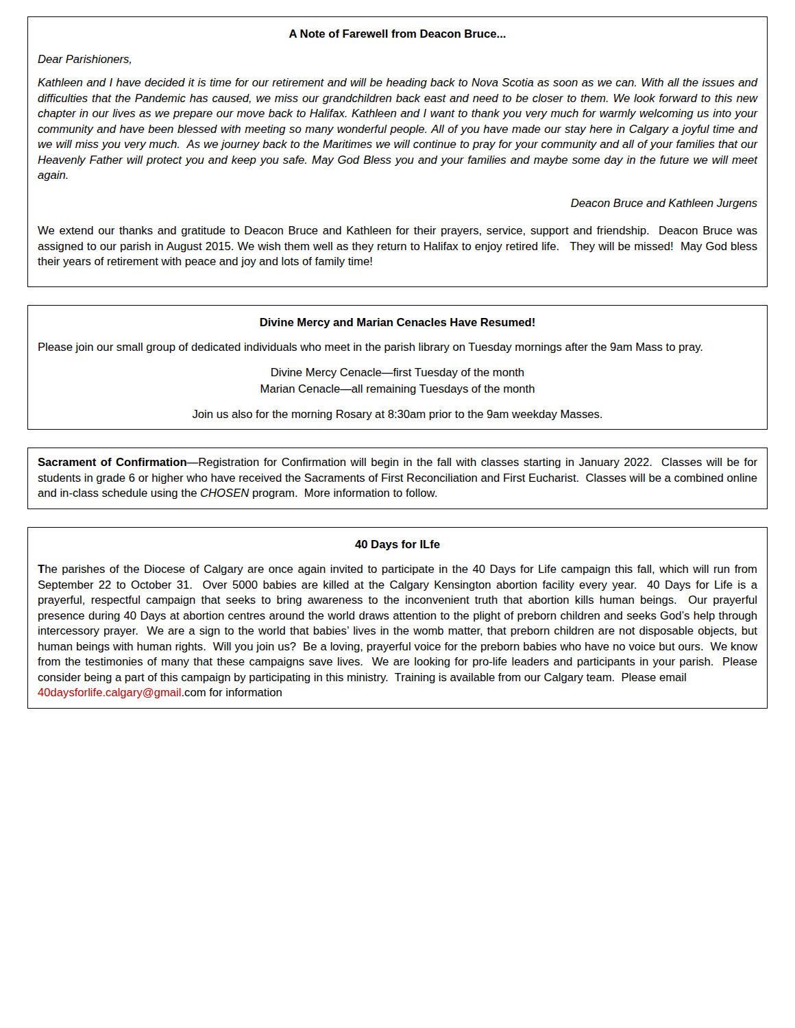A Note of Farewell from Deacon Bruce...
Dear Parishioners,
Kathleen and I have decided it is time for our retirement and will be heading back to Nova Scotia as soon as we can. With all the issues and difficulties that the Pandemic has caused, we miss our grandchildren back east and need to be closer to them. We look forward to this new chapter in our lives as we prepare our move back to Halifax. Kathleen and I want to thank you very much for warmly welcoming us into your community and have been blessed with meeting so many wonderful people. All of you have made our stay here in Calgary a joyful time and we will miss you very much. As we journey back to the Maritimes we will continue to pray for your community and all of your families that our Heavenly Father will protect you and keep you safe. May God Bless you and your families and maybe some day in the future we will meet again.
Deacon Bruce and Kathleen Jurgens
We extend our thanks and gratitude to Deacon Bruce and Kathleen for their prayers, service, support and friendship. Deacon Bruce was assigned to our parish in August 2015. We wish them well as they return to Halifax to enjoy retired life. They will be missed! May God bless their years of retirement with peace and joy and lots of family time!
Divine Mercy and Marian Cenacles Have Resumed!
Please join our small group of dedicated individuals who meet in the parish library on Tuesday mornings after the 9am Mass to pray.
Divine Mercy Cenacle—first Tuesday of the month
Marian Cenacle—all remaining Tuesdays of the month
Join us also for the morning Rosary at 8:30am prior to the 9am weekday Masses.
Sacrament of Confirmation—Registration for Confirmation will begin in the fall with classes starting in January 2022. Classes will be for students in grade 6 or higher who have received the Sacraments of First Reconciliation and First Eucharist. Classes will be a combined online and in-class schedule using the CHOSEN program. More information to follow.
40 Days for ILfe
The parishes of the Diocese of Calgary are once again invited to participate in the 40 Days for Life campaign this fall, which will run from September 22 to October 31. Over 5000 babies are killed at the Calgary Kensington abortion facility every year. 40 Days for Life is a prayerful, respectful campaign that seeks to bring awareness to the inconvenient truth that abortion kills human beings. Our prayerful presence during 40 Days at abortion centres around the world draws attention to the plight of preborn children and seeks God’s help through intercessory prayer. We are a sign to the world that babies’ lives in the womb matter, that preborn children are not disposable objects, but human beings with human rights. Will you join us? Be a loving, prayerful voice for the preborn babies who have no voice but ours. We know from the testimonies of many that these campaigns save lives. We are looking for pro-life leaders and participants in your parish. Please consider being a part of this campaign by participating in this ministry. Training is available from our Calgary team. Please email
40daysforlife.calgary@gmail.com for information